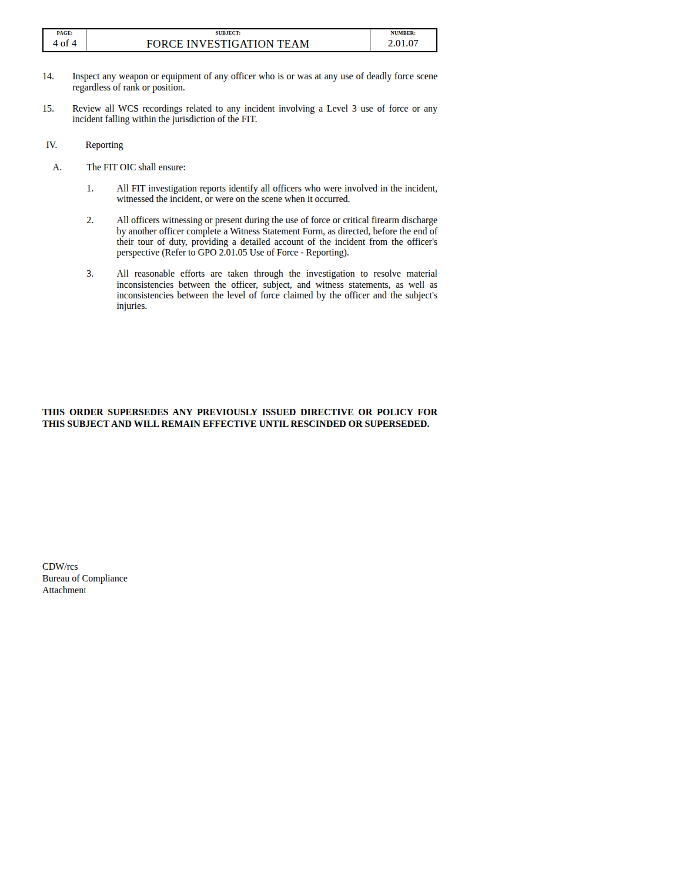| PAGE: 4 of 4 | SUBJECT: FORCE INVESTIGATION TEAM | NUMBER: 2.01.07 |
14. Inspect any weapon or equipment of any officer who is or was at any use of deadly force scene regardless of rank or position.
15. Review all WCS recordings related to any incident involving a Level 3 use of force or any incident falling within the jurisdiction of the FIT.
IV. Reporting
A. The FIT OIC shall ensure:
1. All FIT investigation reports identify all officers who were involved in the incident, witnessed the incident, or were on the scene when it occurred.
2. All officers witnessing or present during the use of force or critical firearm discharge by another officer complete a Witness Statement Form, as directed, before the end of their tour of duty, providing a detailed account of the incident from the officer's perspective (Refer to GPO 2.01.05 Use of Force - Reporting).
3. All reasonable efforts are taken through the investigation to resolve material inconsistencies between the officer, subject, and witness statements, as well as inconsistencies between the level of force claimed by the officer and the subject's injuries.
THIS ORDER SUPERSEDES ANY PREVIOUSLY ISSUED DIRECTIVE OR POLICY FOR THIS SUBJECT AND WILL REMAIN EFFECTIVE UNTIL RESCINDED OR SUPERSEDED.
CDW/rcs
Bureau of Compliance
Attachment